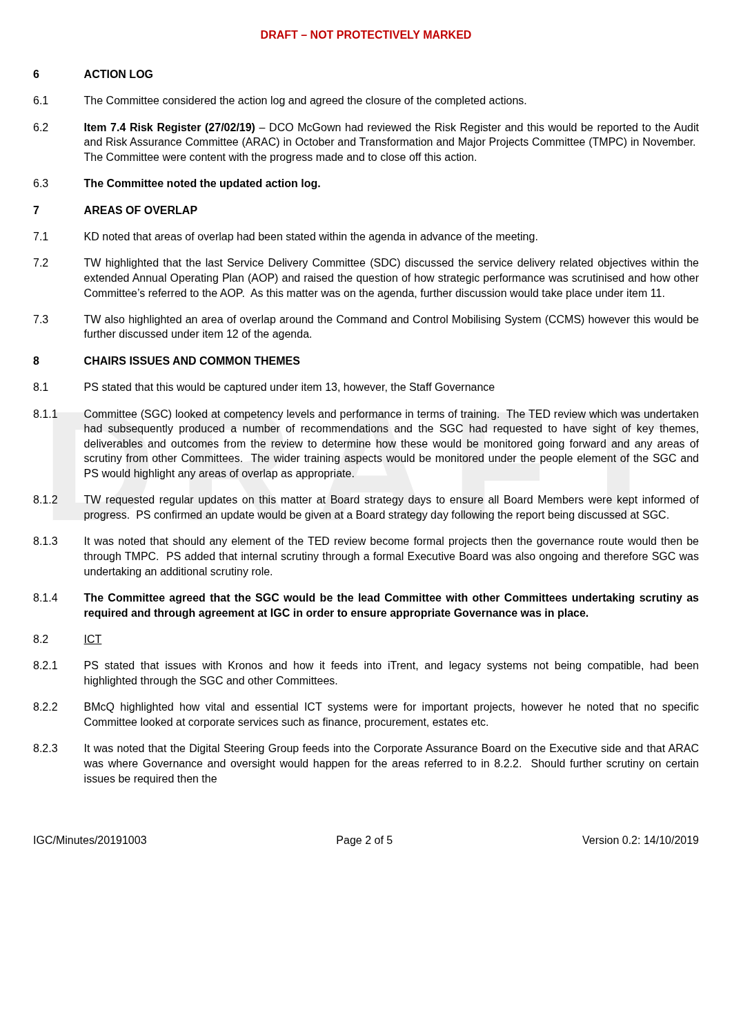DRAFT
DRAFT – NOT PROTECTIVELY MARKED
| 6 | ACTION LOG |
| 6.1 | The Committee considered the action log and agreed the closure of the completed actions. |
| 6.2 | Item 7.4 Risk Register (27/02/19) – DCO McGown had reviewed the Risk Register and this would be reported to the Audit and Risk Assurance Committee (ARAC) in October and Transformation and Major Projects Committee (TMPC) in November. The Committee were content with the progress made and to close off this action. |
| 6.3 | The Committee noted the updated action log. |
| 7 | AREAS OF OVERLAP |
| 7.1 | KD noted that areas of overlap had been stated within the agenda in advance of the meeting. |
| 7.2 | TW highlighted that the last Service Delivery Committee (SDC) discussed the service delivery related objectives within the extended Annual Operating Plan (AOP) and raised the question of how strategic performance was scrutinised and how other Committee’s referred to the AOP. As this matter was on the agenda, further discussion would take place under item 11. |
| 7.3 | TW also highlighted an area of overlap around the Command and Control Mobilising System (CCMS) however this would be further discussed under item 12 of the agenda. |
| 8 | CHAIRS ISSUES AND COMMON THEMES |
| 8.1 | PS stated that this would be captured under item 13, however, the Staff Governance |
| 8.1.1 | Committee (SGC) looked at competency levels and performance in terms of training. The TED review which was undertaken had subsequently produced a number of recommendations and the SGC had requested to have sight of key themes, deliverables and outcomes from the review to determine how these would be monitored going forward and any areas of scrutiny from other Committees. The wider training aspects would be monitored under the people element of the SGC and PS would highlight any areas of overlap as appropriate. |
| 8.1.2 | TW requested regular updates on this matter at Board strategy days to ensure all Board Members were kept informed of progress. PS confirmed an update would be given at a Board strategy day following the report being discussed at SGC. |
| 8.1.3 | It was noted that should any element of the TED review become formal projects then the governance route would then be through TMPC. PS added that internal scrutiny through a formal Executive Board was also ongoing and therefore SGC was undertaking an additional scrutiny role. |
| 8.1.4 | The Committee agreed that the SGC would be the lead Committee with other Committees undertaking scrutiny as required and through agreement at IGC in order to ensure appropriate Governance was in place. |
| 8.2 | ICT |
| 8.2.1 | PS stated that issues with Kronos and how it feeds into iTrent, and legacy systems not being compatible, had been highlighted through the SGC and other Committees. |
| 8.2.2 | BMcQ highlighted how vital and essential ICT systems were for important projects, however he noted that no specific Committee looked at corporate services such as finance, procurement, estates etc. |
| 8.2.3 | It was noted that the Digital Steering Group feeds into the Corporate Assurance Board on the Executive side and that ARAC was where Governance and oversight would happen for the areas referred to in 8.2.2. Should further scrutiny on certain issues be required then the |
IGC/Minutes/20191003
Page 2 of 5
Version 0.2: 14/10/2019